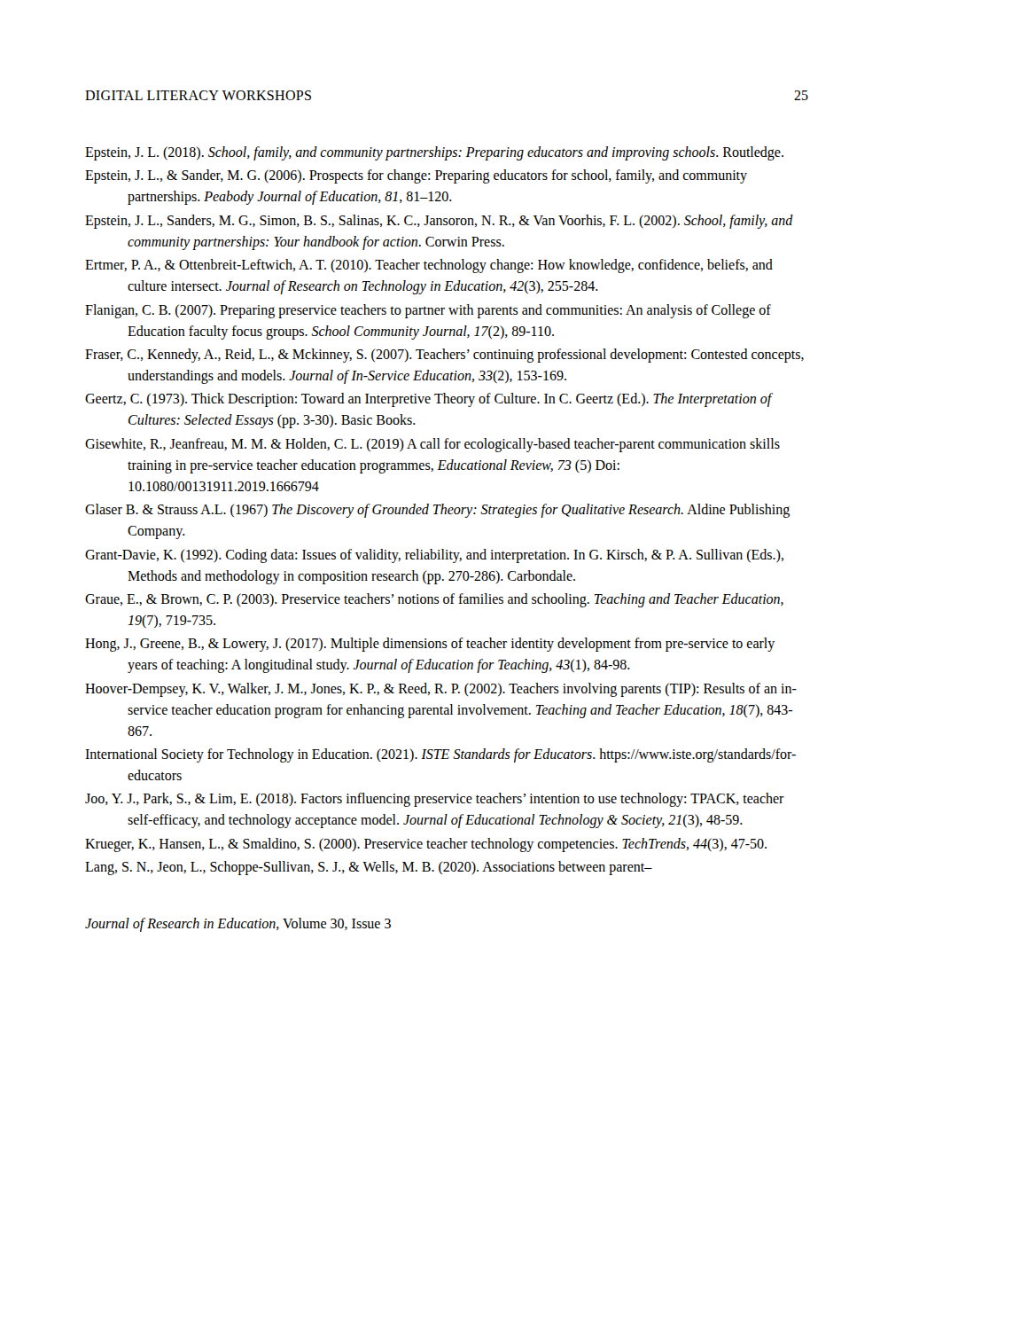DIGITAL LITERACY WORKSHOPS 25
Epstein, J. L. (2018). School, family, and community partnerships: Preparing educators and improving schools. Routledge.
Epstein, J. L., & Sander, M. G. (2006). Prospects for change: Preparing educators for school, family, and community partnerships. Peabody Journal of Education, 81, 81–120.
Epstein, J. L., Sanders, M. G., Simon, B. S., Salinas, K. C., Jansoron, N. R., & Van Voorhis, F. L. (2002). School, family, and community partnerships: Your handbook for action. Corwin Press.
Ertmer, P. A., & Ottenbreit-Leftwich, A. T. (2010). Teacher technology change: How knowledge, confidence, beliefs, and culture intersect. Journal of Research on Technology in Education, 42(3), 255-284.
Flanigan, C. B. (2007). Preparing preservice teachers to partner with parents and communities: An analysis of College of Education faculty focus groups. School Community Journal, 17(2), 89-110.
Fraser, C., Kennedy, A., Reid, L., & Mckinney, S. (2007). Teachers’ continuing professional development: Contested concepts, understandings and models. Journal of In-Service Education, 33(2), 153-169.
Geertz, C. (1973). Thick Description: Toward an Interpretive Theory of Culture. In C. Geertz (Ed.). The Interpretation of Cultures: Selected Essays (pp. 3-30). Basic Books.
Gisewhite, R., Jeanfreau, M. M. & Holden, C. L. (2019) A call for ecologically-based teacher-parent communication skills training in pre-service teacher education programmes, Educational Review, 73 (5) Doi: 10.1080/00131911.2019.1666794
Glaser B. & Strauss A.L. (1967) The Discovery of Grounded Theory: Strategies for Qualitative Research. Aldine Publishing Company.
Grant-Davie, K. (1992). Coding data: Issues of validity, reliability, and interpretation. In G. Kirsch, & P. A. Sullivan (Eds.), Methods and methodology in composition research (pp. 270-286). Carbondale.
Graue, E., & Brown, C. P. (2003). Preservice teachers’ notions of families and schooling. Teaching and Teacher Education, 19(7), 719-735.
Hong, J., Greene, B., & Lowery, J. (2017). Multiple dimensions of teacher identity development from pre-service to early years of teaching: A longitudinal study. Journal of Education for Teaching, 43(1), 84-98.
Hoover-Dempsey, K. V., Walker, J. M., Jones, K. P., & Reed, R. P. (2002). Teachers involving parents (TIP): Results of an in-service teacher education program for enhancing parental involvement. Teaching and Teacher Education, 18(7), 843-867.
International Society for Technology in Education. (2021). ISTE Standards for Educators. https://www.iste.org/standards/for-educators
Joo, Y. J., Park, S., & Lim, E. (2018). Factors influencing preservice teachers’ intention to use technology: TPACK, teacher self-efficacy, and technology acceptance model. Journal of Educational Technology & Society, 21(3), 48-59.
Krueger, K., Hansen, L., & Smaldino, S. (2000). Preservice teacher technology competencies. TechTrends, 44(3), 47-50.
Lang, S. N., Jeon, L., Schoppe-Sullivan, S. J., & Wells, M. B. (2020). Associations between parent–
Journal of Research in Education, Volume 30, Issue 3